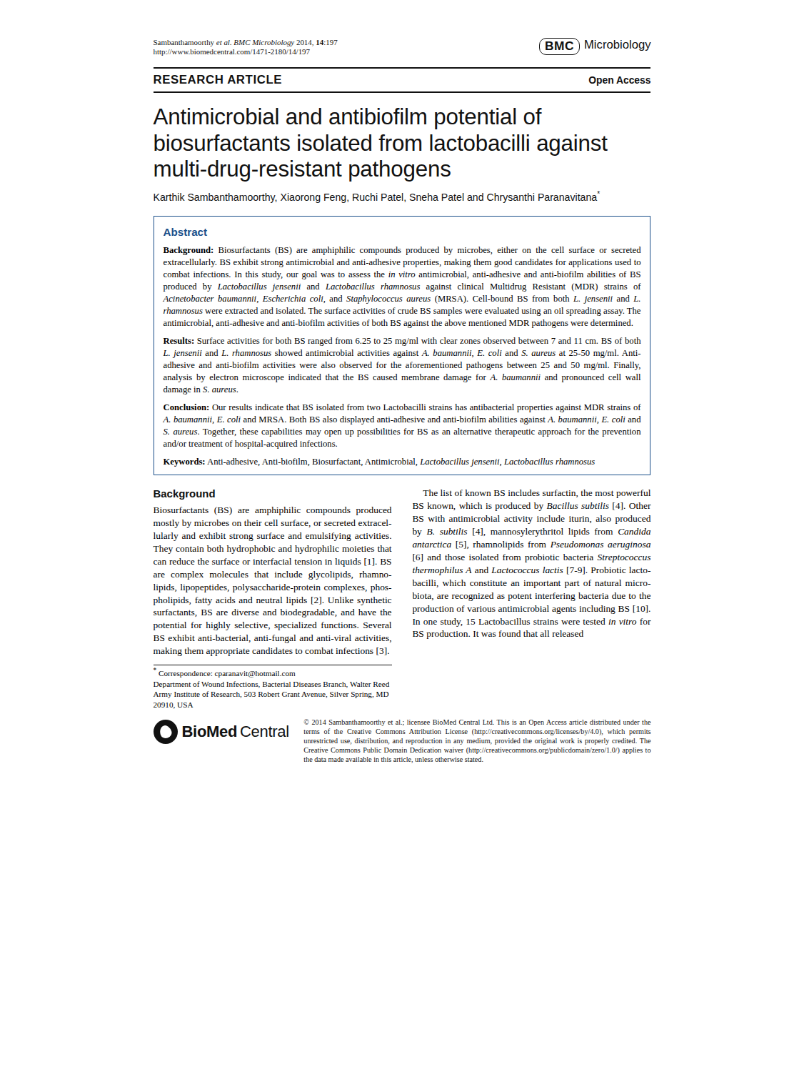Sambanthamoorthy et al. BMC Microbiology 2014, 14:197
http://www.biomedcentral.com/1471-2180/14/197
BMC
Microbiology
RESEARCH ARTICLE
Open Access
Antimicrobial and antibiofilm potential of biosurfactants isolated from lactobacilli against multi-drug-resistant pathogens
Karthik Sambanthamoorthy, Xiaorong Feng, Ruchi Patel, Sneha Patel and Chrysanthi Paranavitana*
Abstract
Background: Biosurfactants (BS) are amphiphilic compounds produced by microbes, either on the cell surface or secreted extracellularly. BS exhibit strong antimicrobial and anti-adhesive properties, making them good candidates for applications used to combat infections. In this study, our goal was to assess the in vitro antimicrobial, anti-adhesive and anti-biofilm abilities of BS produced by Lactobacillus jensenii and Lactobacillus rhamnosus against clinical Multidrug Resistant (MDR) strains of Acinetobacter baumannii, Escherichia coli, and Staphylococcus aureus (MRSA). Cell-bound BS from both L. jensenii and L. rhamnosus were extracted and isolated. The surface activities of crude BS samples were evaluated using an oil spreading assay. The antimicrobial, anti-adhesive and anti-biofilm activities of both BS against the above mentioned MDR pathogens were determined.
Results: Surface activities for both BS ranged from 6.25 to 25 mg/ml with clear zones observed between 7 and 11 cm. BS of both L. jensenii and L. rhamnosus showed antimicrobial activities against A. baumannii, E. coli and S. aureus at 25-50 mg/ml. Anti-adhesive and anti-biofilm activities were also observed for the aforementioned pathogens between 25 and 50 mg/ml. Finally, analysis by electron microscope indicated that the BS caused membrane damage for A. baumannii and pronounced cell wall damage in S. aureus.
Conclusion: Our results indicate that BS isolated from two Lactobacilli strains has antibacterial properties against MDR strains of A. baumannii, E. coli and MRSA. Both BS also displayed anti-adhesive and anti-biofilm abilities against A. baumannii, E. coli and S. aureus. Together, these capabilities may open up possibilities for BS as an alternative therapeutic approach for the prevention and/or treatment of hospital-acquired infections.
Keywords: Anti-adhesive, Anti-biofilm, Biosurfactant, Antimicrobial, Lactobacillus jensenii, Lactobacillus rhamnosus
Background
Biosurfactants (BS) are amphiphilic compounds produced mostly by microbes on their cell surface, or secreted extracellularly and exhibit strong surface and emulsifying activities. They contain both hydrophobic and hydrophilic moieties that can reduce the surface or interfacial tension in liquids [1]. BS are complex molecules that include glycolipids, rhamnolipids, lipopeptides, polysaccharide-protein complexes, phospholipids, fatty acids and neutral lipids [2]. Unlike synthetic surfactants, BS are diverse and biodegradable, and have the potential for highly selective, specialized functions. Several BS exhibit anti-bacterial, anti-fungal and anti-viral activities, making them appropriate candidates to combat infections [3].
The list of known BS includes surfactin, the most powerful BS known, which is produced by Bacillus subtilis [4]. Other BS with antimicrobial activity include iturin, also produced by B. subtilis [4], mannosylerythritol lipids from Candida antarctica [5], rhamnolipids from Pseudomonas aeruginosa [6] and those isolated from probiotic bacteria Streptococcus thermophilus A and Lactococcus lactis [7-9]. Probiotic lactobacilli, which constitute an important part of natural microbiota, are recognized as potent interfering bacteria due to the production of various antimicrobial agents including BS [10]. In one study, 15 Lactobacillus strains were tested in vitro for BS production. It was found that all released
* Correspondence: cparanavit@hotmail.com
Department of Wound Infections, Bacterial Diseases Branch, Walter Reed Army Institute of Research, 503 Robert Grant Avenue, Silver Spring, MD 20910, USA
BioMed Central
© 2014 Sambanthamoorthy et al.; licensee BioMed Central Ltd. This is an Open Access article distributed under the terms of the Creative Commons Attribution License (http://creativecommons.org/licenses/by/4.0), which permits unrestricted use, distribution, and reproduction in any medium, provided the original work is properly credited. The Creative Commons Public Domain Dedication waiver (http://creativecommons.org/publicdomain/zero/1.0/) applies to the data made available in this article, unless otherwise stated.